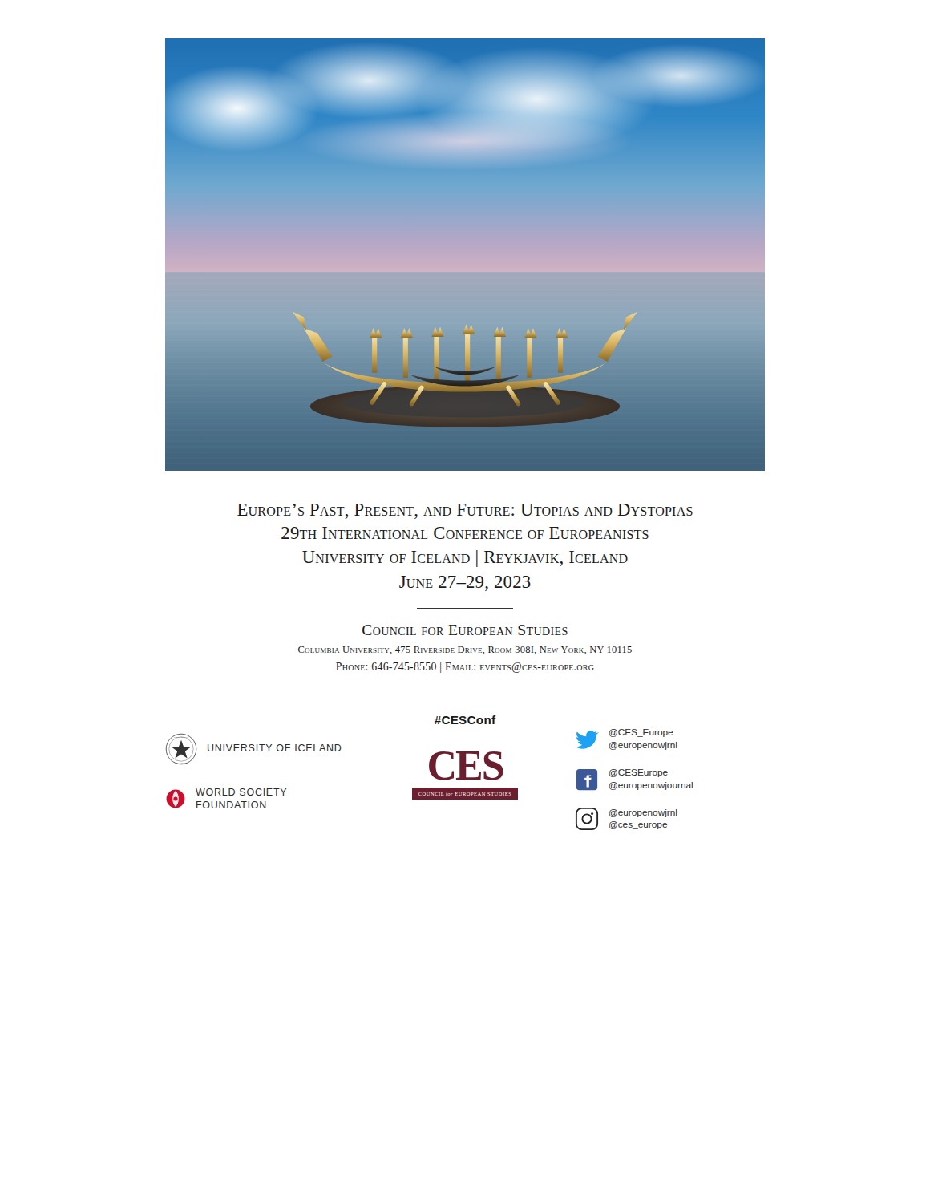Europe’s Past, Present, and Future: Utopias and Dystopias
29th International Conference of Europeanists
University of Iceland | Reykjavik, Iceland
June 27–29, 2023
Council for European Studies
Columbia University, 475 Riverside Drive, Room 308I, New York, NY 10115
Phone: 646-745-8550 | Email: events@ces-europe.org
UNIVERSITAS ISLANDIAE
University of Iceland
World Society Foundation
#CESConf
CES COUNCIL for EUROPEAN STUDIES
@CES_Europe @europenowjrnl
@CESEurope @europenowjournal
@europenowjrnl @ces_europe